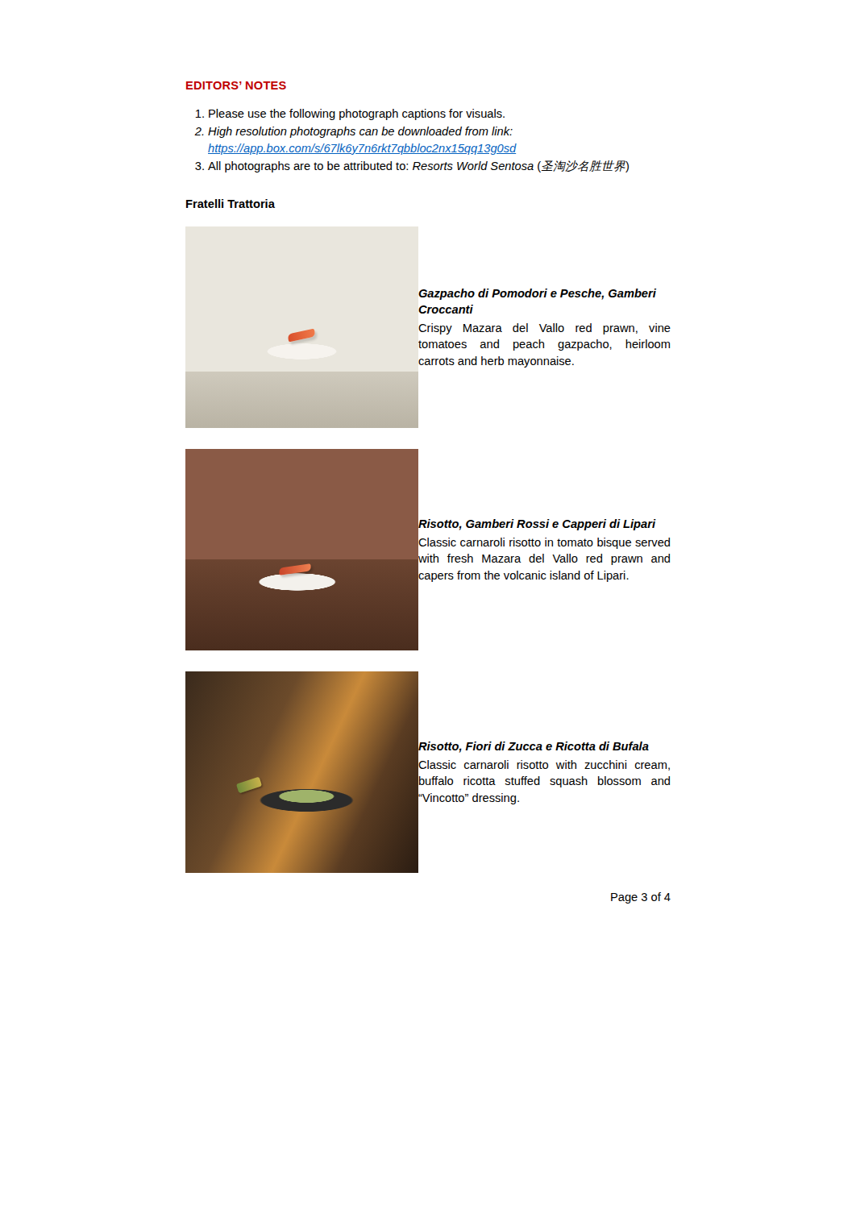EDITORS’ NOTES
Please use the following photograph captions for visuals.
High resolution photographs can be downloaded from link:
https://app.box.com/s/67lk6y7n6rkt7qbbloc2nx15qq13g0sd
All photographs are to be attributed to: Resorts World Sentosa (圣淘沙名胜世界)
Fratelli Trattoria
| | Gazpacho di Pomodori e Pesche, Gamberi Croccanti Crispy Mazara del Vallo red prawn, vine tomatoes and peach gazpacho, heirloom carrots and herb mayonnaise. |
| | Risotto, Gamberi Rossi e Capperi di Lipari Classic carnaroli risotto in tomato bisque served with fresh Mazara del Vallo red prawn and capers from the volcanic island of Lipari. |
| | Risotto, Fiori di Zucca e Ricotta di Bufala Classic carnaroli risotto with zucchini cream, buffalo ricotta stuffed squash blossom and “Vincotto” dressing. |
Page 3 of 4